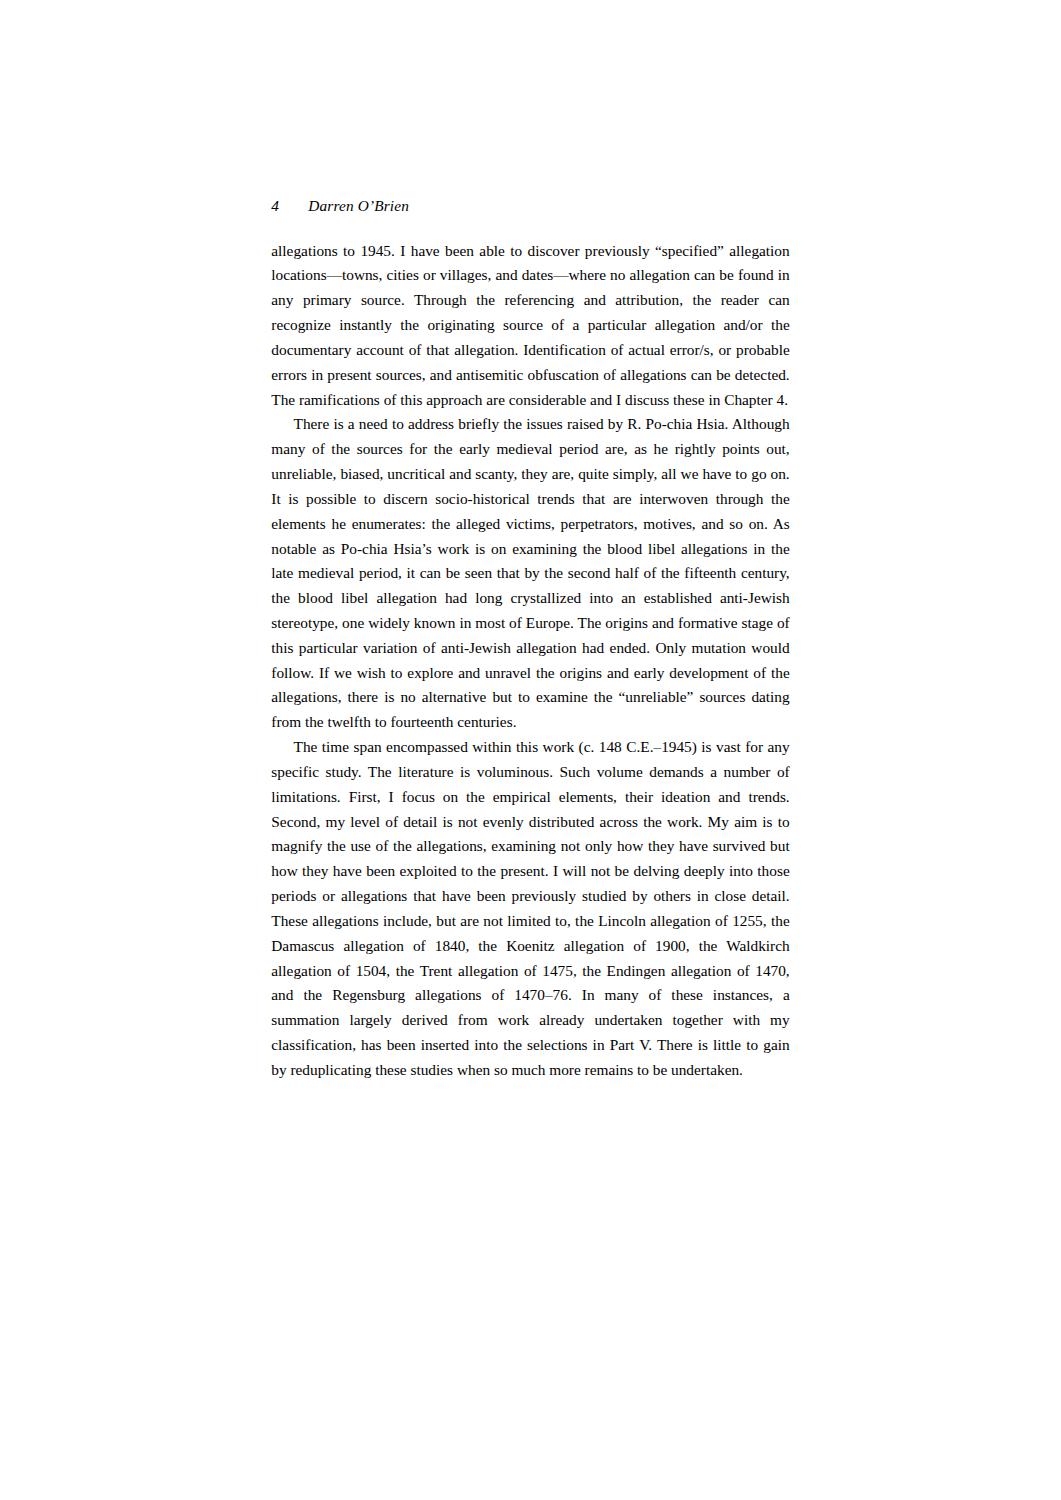4 Darren O’Brien
allegations to 1945. I have been able to discover previously “specified” allegation locations—towns, cities or villages, and dates—where no allegation can be found in any primary source. Through the referencing and attribution, the reader can recognize instantly the originating source of a particular allegation and/or the documentary account of that allegation. Identification of actual error/s, or probable errors in present sources, and antisemitic obfuscation of allegations can be detected. The ramifications of this approach are considerable and I discuss these in Chapter 4.
There is a need to address briefly the issues raised by R. Po-chia Hsia. Although many of the sources for the early medieval period are, as he rightly points out, unreliable, biased, uncritical and scanty, they are, quite simply, all we have to go on. It is possible to discern socio-historical trends that are interwoven through the elements he enumerates: the alleged victims, perpetrators, motives, and so on. As notable as Po-chia Hsia’s work is on examining the blood libel allegations in the late medieval period, it can be seen that by the second half of the fifteenth century, the blood libel allegation had long crystallized into an established anti-Jewish stereotype, one widely known in most of Europe. The origins and formative stage of this particular variation of anti-Jewish allegation had ended. Only mutation would follow. If we wish to explore and unravel the origins and early development of the allegations, there is no alternative but to examine the “unreliable” sources dating from the twelfth to fourteenth centuries.
The time span encompassed within this work (c. 148 C.E.–1945) is vast for any specific study. The literature is voluminous. Such volume demands a number of limitations. First, I focus on the empirical elements, their ideation and trends. Second, my level of detail is not evenly distributed across the work. My aim is to magnify the use of the allegations, examining not only how they have survived but how they have been exploited to the present. I will not be delving deeply into those periods or allegations that have been previously studied by others in close detail. These allegations include, but are not limited to, the Lincoln allegation of 1255, the Damascus allegation of 1840, the Koenitz allegation of 1900, the Waldkirch allegation of 1504, the Trent allegation of 1475, the Endingen allegation of 1470, and the Regensburg allegations of 1470–76. In many of these instances, a summation largely derived from work already undertaken together with my classification, has been inserted into the selections in Part V. There is little to gain by reduplicating these studies when so much more remains to be undertaken.